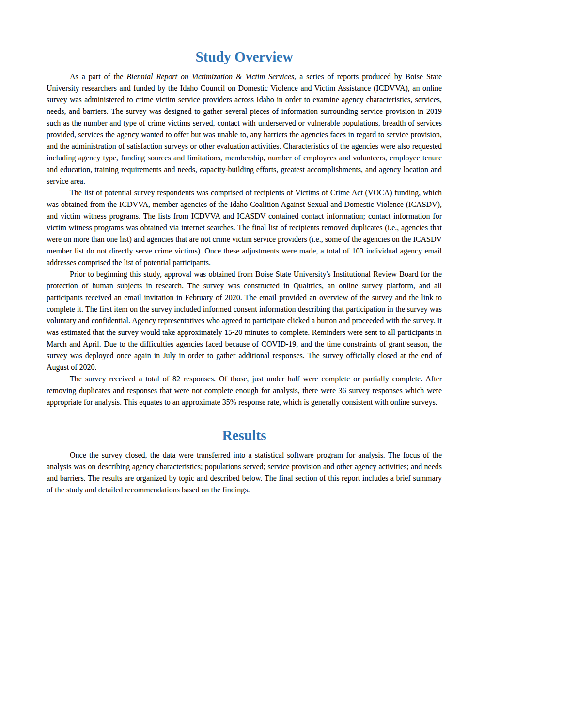Study Overview
As a part of the Biennial Report on Victimization & Victim Services, a series of reports produced by Boise State University researchers and funded by the Idaho Council on Domestic Violence and Victim Assistance (ICDVVA), an online survey was administered to crime victim service providers across Idaho in order to examine agency characteristics, services, needs, and barriers. The survey was designed to gather several pieces of information surrounding service provision in 2019 such as the number and type of crime victims served, contact with underserved or vulnerable populations, breadth of services provided, services the agency wanted to offer but was unable to, any barriers the agencies faces in regard to service provision, and the administration of satisfaction surveys or other evaluation activities. Characteristics of the agencies were also requested including agency type, funding sources and limitations, membership, number of employees and volunteers, employee tenure and education, training requirements and needs, capacity-building efforts, greatest accomplishments, and agency location and service area.
The list of potential survey respondents was comprised of recipients of Victims of Crime Act (VOCA) funding, which was obtained from the ICDVVA, member agencies of the Idaho Coalition Against Sexual and Domestic Violence (ICASDV), and victim witness programs. The lists from ICDVVA and ICASDV contained contact information; contact information for victim witness programs was obtained via internet searches. The final list of recipients removed duplicates (i.e., agencies that were on more than one list) and agencies that are not crime victim service providers (i.e., some of the agencies on the ICASDV member list do not directly serve crime victims). Once these adjustments were made, a total of 103 individual agency email addresses comprised the list of potential participants.
Prior to beginning this study, approval was obtained from Boise State University's Institutional Review Board for the protection of human subjects in research. The survey was constructed in Qualtrics, an online survey platform, and all participants received an email invitation in February of 2020. The email provided an overview of the survey and the link to complete it. The first item on the survey included informed consent information describing that participation in the survey was voluntary and confidential. Agency representatives who agreed to participate clicked a button and proceeded with the survey. It was estimated that the survey would take approximately 15-20 minutes to complete. Reminders were sent to all participants in March and April. Due to the difficulties agencies faced because of COVID-19, and the time constraints of grant season, the survey was deployed once again in July in order to gather additional responses. The survey officially closed at the end of August of 2020.
The survey received a total of 82 responses. Of those, just under half were complete or partially complete. After removing duplicates and responses that were not complete enough for analysis, there were 36 survey responses which were appropriate for analysis. This equates to an approximate 35% response rate, which is generally consistent with online surveys.
Results
Once the survey closed, the data were transferred into a statistical software program for analysis. The focus of the analysis was on describing agency characteristics; populations served; service provision and other agency activities; and needs and barriers. The results are organized by topic and described below. The final section of this report includes a brief summary of the study and detailed recommendations based on the findings.